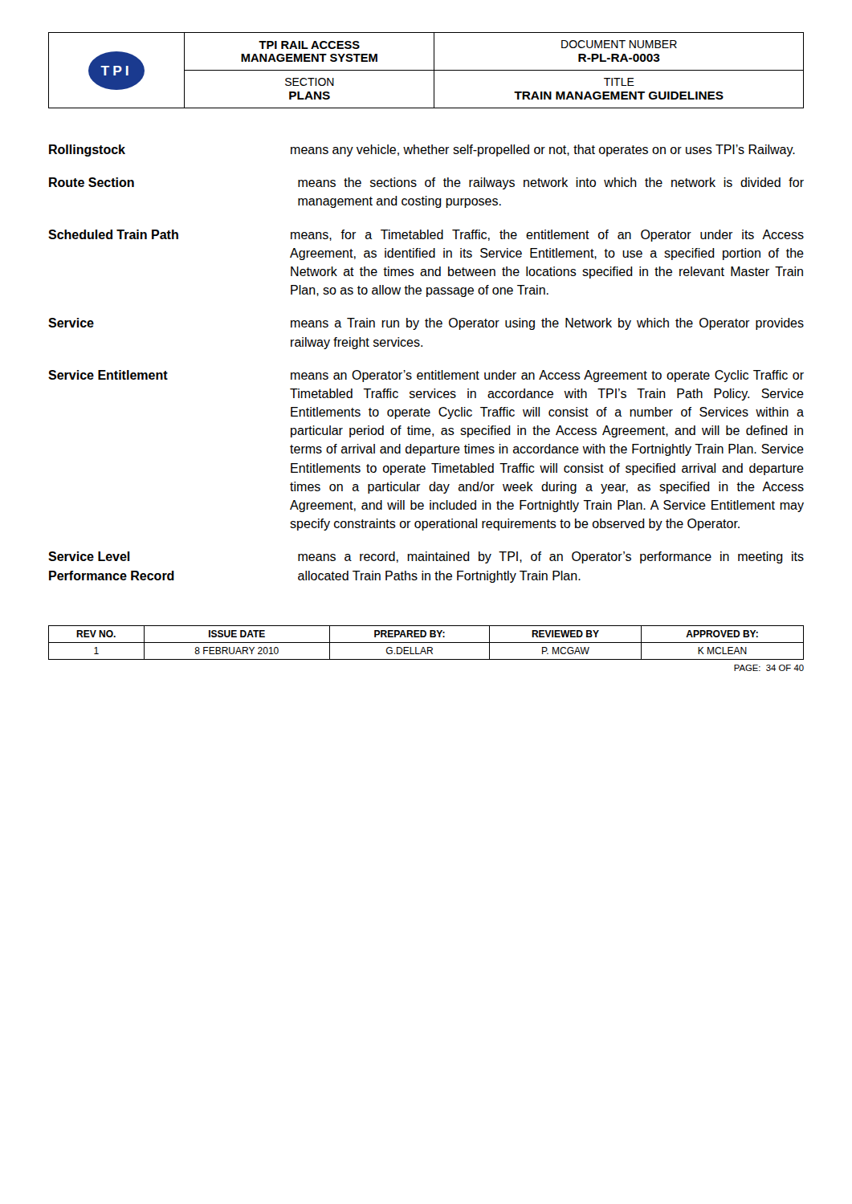| TPI | TPI RAIL ACCESS MANAGEMENT SYSTEM | DOCUMENT NUMBER R-PL-RA-0003 |
| SECTION PLANS | TITLE TRAIN MANAGEMENT GUIDELINES |
Rollingstock
means any vehicle, whether self-propelled or not, that operates on or uses TPI’s Railway.
Route Section
means the sections of the railways network into which the network is divided for management and costing purposes.
Scheduled Train Path
means, for a Timetabled Traffic, the entitlement of an Operator under its Access Agreement, as identified in its Service Entitlement, to use a specified portion of the Network at the times and between the locations specified in the relevant Master Train Plan, so as to allow the passage of one Train.
Service
means a Train run by the Operator using the Network by which the Operator provides railway freight services.
Service Entitlement
means an Operator’s entitlement under an Access Agreement to operate Cyclic Traffic or Timetabled Traffic services in accordance with TPI’s Train Path Policy. Service Entitlements to operate Cyclic Traffic will consist of a number of Services within a particular period of time, as specified in the Access Agreement, and will be defined in terms of arrival and departure times in accordance with the Fortnightly Train Plan. Service Entitlements to operate Timetabled Traffic will consist of specified arrival and departure times on a particular day and/or week during a year, as specified in the Access Agreement, and will be included in the Fortnightly Train Plan. A Service Entitlement may specify constraints or operational requirements to be observed by the Operator.
Service Level
Performance Record
means a record, maintained by TPI, of an Operator’s performance in meeting its allocated Train Paths in the Fortnightly Train Plan.
| REV NO. | ISSUE DATE | PREPARED BY: | REVIEWED BY | APPROVED BY: |
| --- | --- | --- | --- | --- |
| 1 | 8 FEBRUARY 2010 | G.DELLAR | P. MCGAW | K MCLEAN |
PAGE: 34 OF 40